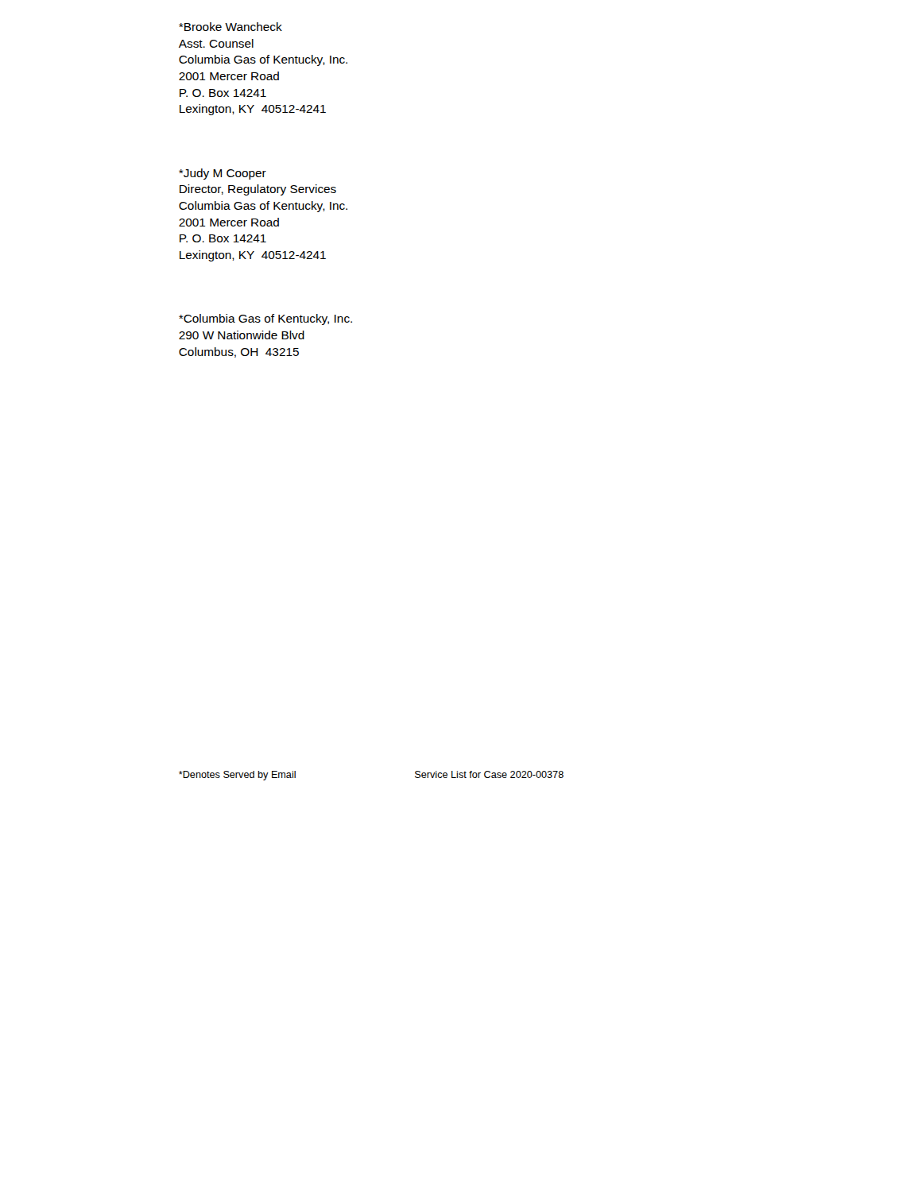*Brooke Wancheck
Asst. Counsel
Columbia Gas of Kentucky, Inc.
2001 Mercer Road
P. O. Box 14241
Lexington, KY 40512-4241
*Judy M Cooper
Director, Regulatory Services
Columbia Gas of Kentucky, Inc.
2001 Mercer Road
P. O. Box 14241
Lexington, KY 40512-4241
*Columbia Gas of Kentucky, Inc.
290 W Nationwide Blvd
Columbus, OH 43215
*Denotes Served by Email Service List for Case 2020-00378